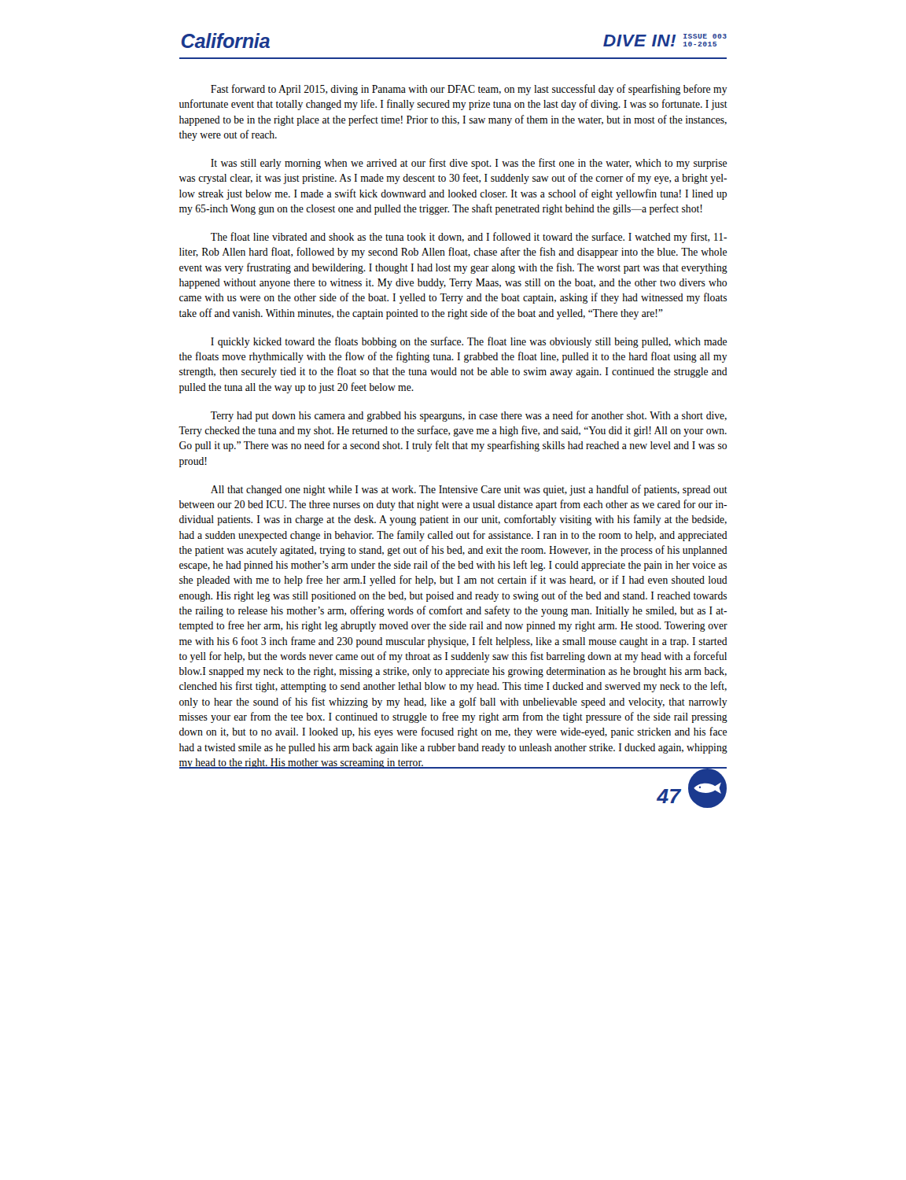California
DIVE IN!
ISSUE 003 10-2015
Fast forward to April 2015, diving in Panama with our DFAC team, on my last successful day of spearfishing before my unfortunate event that totally changed my life. I finally secured my prize tuna on the last day of diving. I was so fortunate. I just happened to be in the right place at the perfect time! Prior to this, I saw many of them in the water, but in most of the instances, they were out of reach.
It was still early morning when we arrived at our first dive spot. I was the first one in the water, which to my surprise was crystal clear, it was just pristine. As I made my descent to 30 feet, I suddenly saw out of the corner of my eye, a bright yellow streak just below me. I made a swift kick downward and looked closer. It was a school of eight yellowfin tuna! I lined up my 65-inch Wong gun on the closest one and pulled the trigger. The shaft penetrated right behind the gills—a perfect shot!
The float line vibrated and shook as the tuna took it down, and I followed it toward the surface. I watched my first, 11-liter, Rob Allen hard float, followed by my second Rob Allen float, chase after the fish and disappear into the blue. The whole event was very frustrating and bewildering. I thought I had lost my gear along with the fish. The worst part was that everything happened without anyone there to witness it. My dive buddy, Terry Maas, was still on the boat, and the other two divers who came with us were on the other side of the boat. I yelled to Terry and the boat captain, asking if they had witnessed my floats take off and vanish. Within minutes, the captain pointed to the right side of the boat and yelled, “There they are!”
I quickly kicked toward the floats bobbing on the surface. The float line was obviously still being pulled, which made the floats move rhythmically with the flow of the fighting tuna. I grabbed the float line, pulled it to the hard float using all my strength, then securely tied it to the float so that the tuna would not be able to swim away again. I continued the struggle and pulled the tuna all the way up to just 20 feet below me.
Terry had put down his camera and grabbed his spearguns, in case there was a need for another shot. With a short dive, Terry checked the tuna and my shot. He returned to the surface, gave me a high five, and said, “You did it girl! All on your own. Go pull it up.” There was no need for a second shot. I truly felt that my spearfishing skills had reached a new level and I was so proud!
All that changed one night while I was at work. The Intensive Care unit was quiet, just a handful of patients, spread out between our 20 bed ICU. The three nurses on duty that night were a usual distance apart from each other as we cared for our individual patients. I was in charge at the desk. A young patient in our unit, comfortably visiting with his family at the bedside, had a sudden unexpected change in behavior. The family called out for assistance. I ran in to the room to help, and appreciated the patient was acutely agitated, trying to stand, get out of his bed, and exit the room. However, in the process of his unplanned escape, he had pinned his mother’s arm under the side rail of the bed with his left leg. I could appreciate the pain in her voice as she pleaded with me to help free her arm.I yelled for help, but I am not certain if it was heard, or if I had even shouted loud enough. His right leg was still positioned on the bed, but poised and ready to swing out of the bed and stand. I reached towards the railing to release his mother’s arm, offering words of comfort and safety to the young man. Initially he smiled, but as I attempted to free her arm, his right leg abruptly moved over the side rail and now pinned my right arm. He stood. Towering over me with his 6 foot 3 inch frame and 230 pound muscular physique, I felt helpless, like a small mouse caught in a trap. I started to yell for help, but the words never came out of my throat as I suddenly saw this fist barreling down at my head with a forceful blow.I snapped my neck to the right, missing a strike, only to appreciate his growing determination as he brought his arm back, clenched his first tight, attempting to send another lethal blow to my head. This time I ducked and swerved my neck to the left, only to hear the sound of his fist whizzing by my head, like a golf ball with unbelievable speed and velocity, that narrowly misses your ear from the tee box. I continued to struggle to free my right arm from the tight pressure of the side rail pressing down on it, but to no avail. I looked up, his eyes were focused right on me, they were wide-eyed, panic stricken and his face had a twisted smile as he pulled his arm back again like a rubber band ready to unleash another strike. I ducked again, whipping my head to the right. His mother was screaming in terror.
47